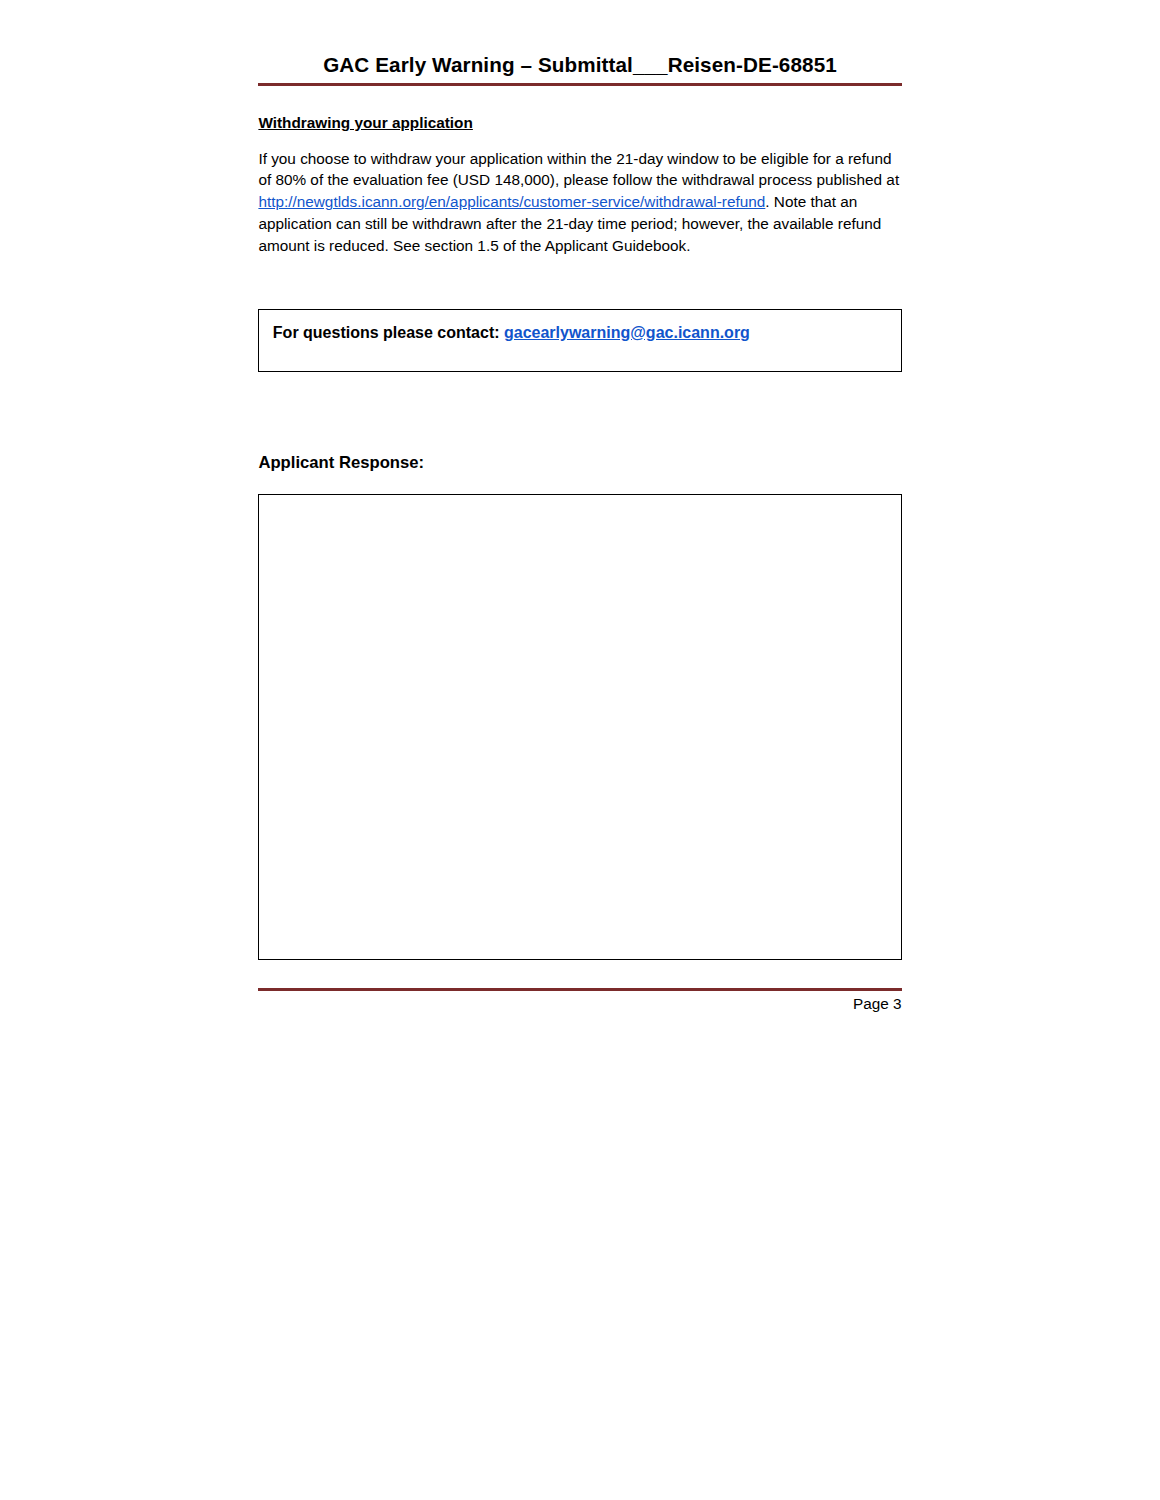GAC Early Warning – Submittal___Reisen-DE-68851
Withdrawing your application
If you choose to withdraw your application within the 21-day window to be eligible for a refund of 80% of the evaluation fee (USD 148,000), please follow the withdrawal process published at http://newgtlds.icann.org/en/applicants/customer-service/withdrawal-refund. Note that an application can still be withdrawn after the 21-day time period; however, the available refund amount is reduced. See section 1.5 of the Applicant Guidebook.
For questions please contact: gacearlywarning@gac.icann.org
Applicant Response:
Page 3